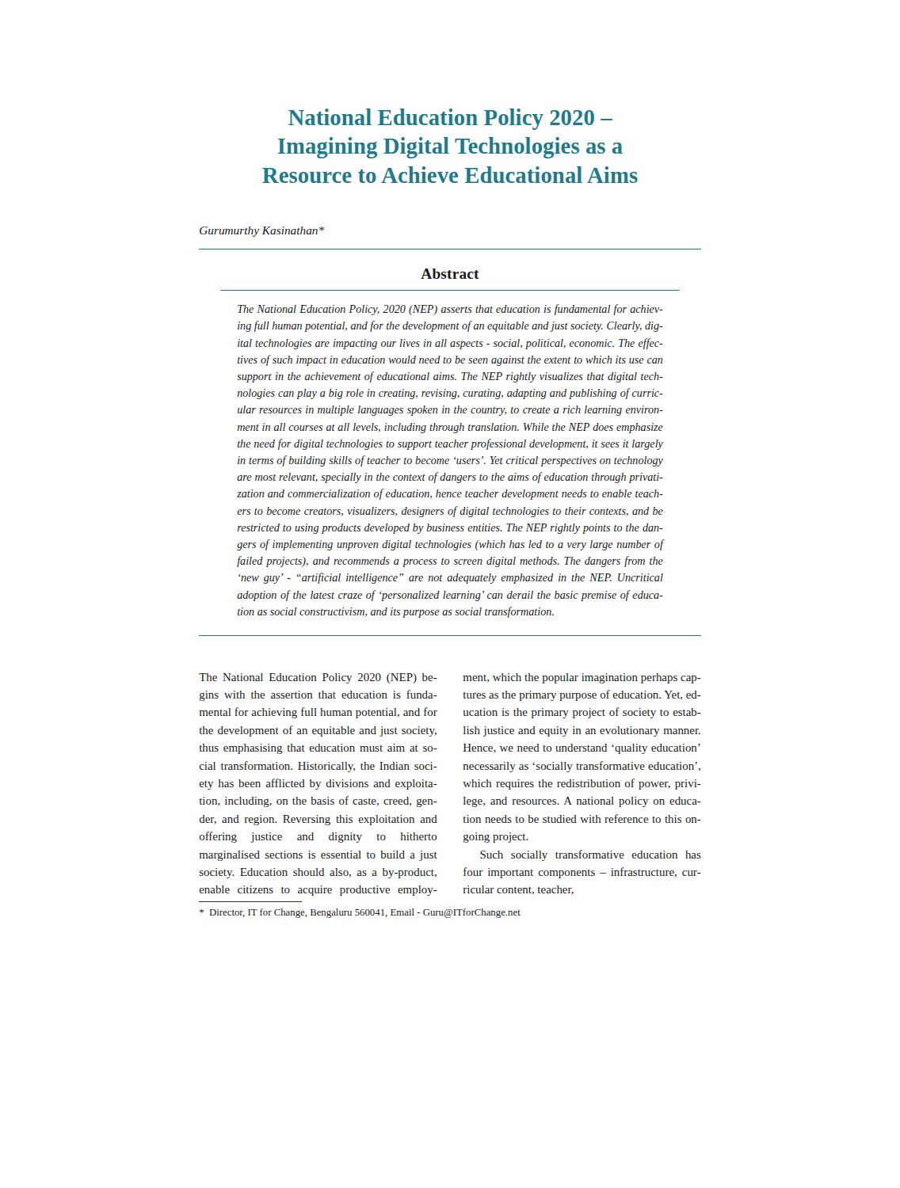National Education Policy 2020 –
Imagining Digital Technologies as a
Resource to Achieve Educational Aims
Gurumurthy Kasinathan*
Abstract
The National Education Policy, 2020 (NEP) asserts that education is fundamental for achieving full human potential, and for the development of an equitable and just society. Clearly, digital technologies are impacting our lives in all aspects - social, political, economic. The effectives of such impact in education would need to be seen against the extent to which its use can support in the achievement of educational aims. The NEP rightly visualizes that digital technologies can play a big role in creating, revising, curating, adapting and publishing of curricular resources in multiple languages spoken in the country, to create a rich learning environment in all courses at all levels, including through translation. While the NEP does emphasize the need for digital technologies to support teacher professional development, it sees it largely in terms of building skills of teacher to become ‘users’. Yet critical perspectives on technology are most relevant, specially in the context of dangers to the aims of education through privatization and commercialization of education, hence teacher development needs to enable teachers to become creators, visualizers, designers of digital technologies to their contexts, and be restricted to using products developed by business entities. The NEP rightly points to the dangers of implementing unproven digital technologies (which has led to a very large number of failed projects), and recommends a process to screen digital methods. The dangers from the ‘new guy’ - “artificial intelligence” are not adequately emphasized in the NEP. Uncritical adoption of the latest craze of ‘personalized learning’ can derail the basic premise of education as social constructivism, and its purpose as social transformation.
The National Education Policy 2020 (NEP) begins with the assertion that education is fundamental for achieving full human potential, and for the development of an equitable and just society, thus emphasising that education must aim at social transformation. Historically, the Indian society has been afflicted by divisions and exploitation, including, on the basis of caste, creed, gender, and region. Reversing this exploitation and offering justice and dignity to hitherto marginalised sections is essential to build a just society. Education should also, as a by-product, enable citizens to acquire productive employment, which the popular imagination perhaps captures as the primary purpose of education. Yet, education is the primary project of society to establish justice and equity in an evolutionary manner. Hence, we need to understand ‘quality education’ necessarily as ‘socially transformative education’, which requires the redistribution of power, privilege, and resources. A national policy on education needs to be studied with reference to this ongoing project.
Such socially transformative education has four important components – infrastructure, curricular content, teacher,
* Director, IT for Change, Bengaluru 560041, Email - Guru@ITforChange.net